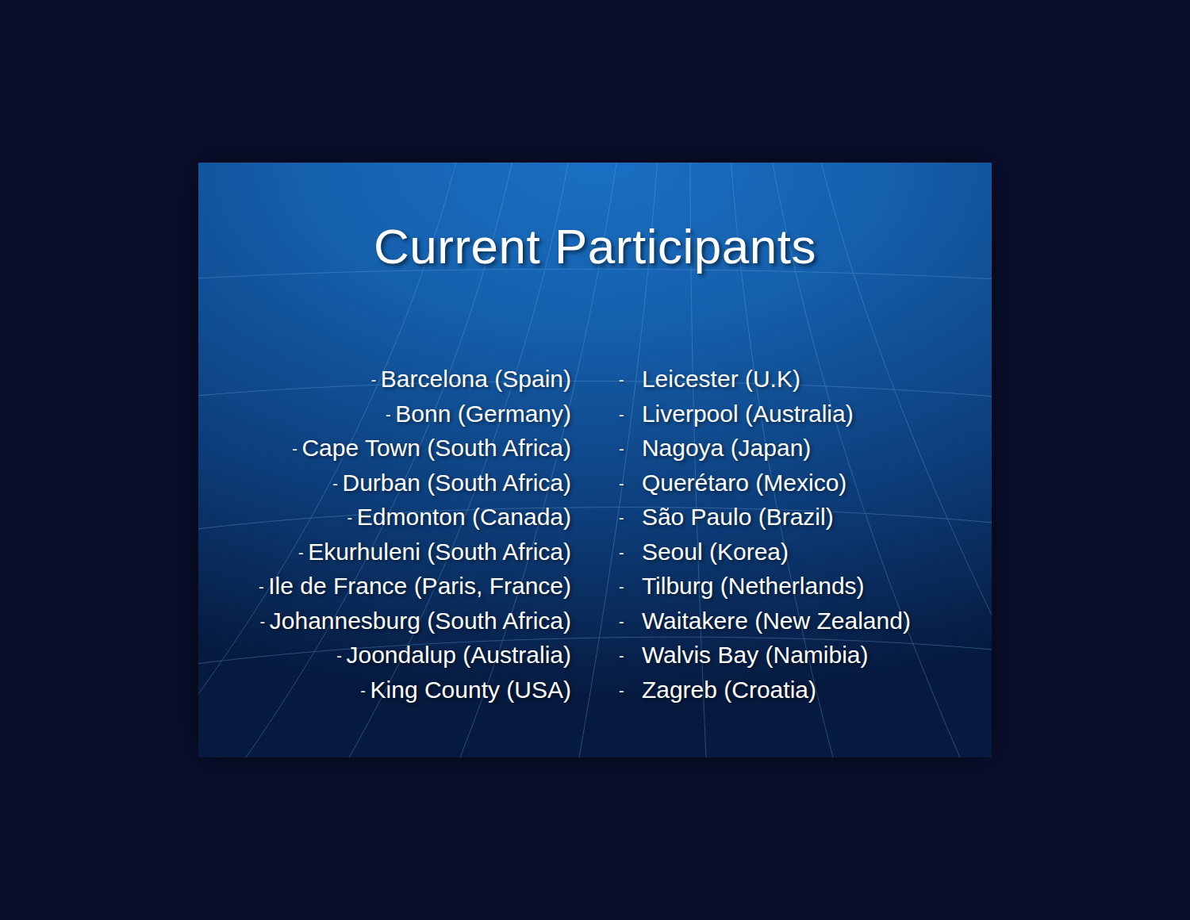Current Participants
Barcelona (Spain)
Bonn (Germany)
Cape Town (South Africa)
Durban (South Africa)
Edmonton (Canada)
Ekurhuleni (South Africa)
Ile de France (Paris, France)
Johannesburg (South Africa)
Joondalup (Australia)
King County (USA)
Leicester (U.K)
Liverpool (Australia)
Nagoya (Japan)
Querétaro (Mexico)
São Paulo (Brazil)
Seoul (Korea)
Tilburg (Netherlands)
Waitakere (New Zealand)
Walvis Bay (Namibia)
Zagreb (Croatia)